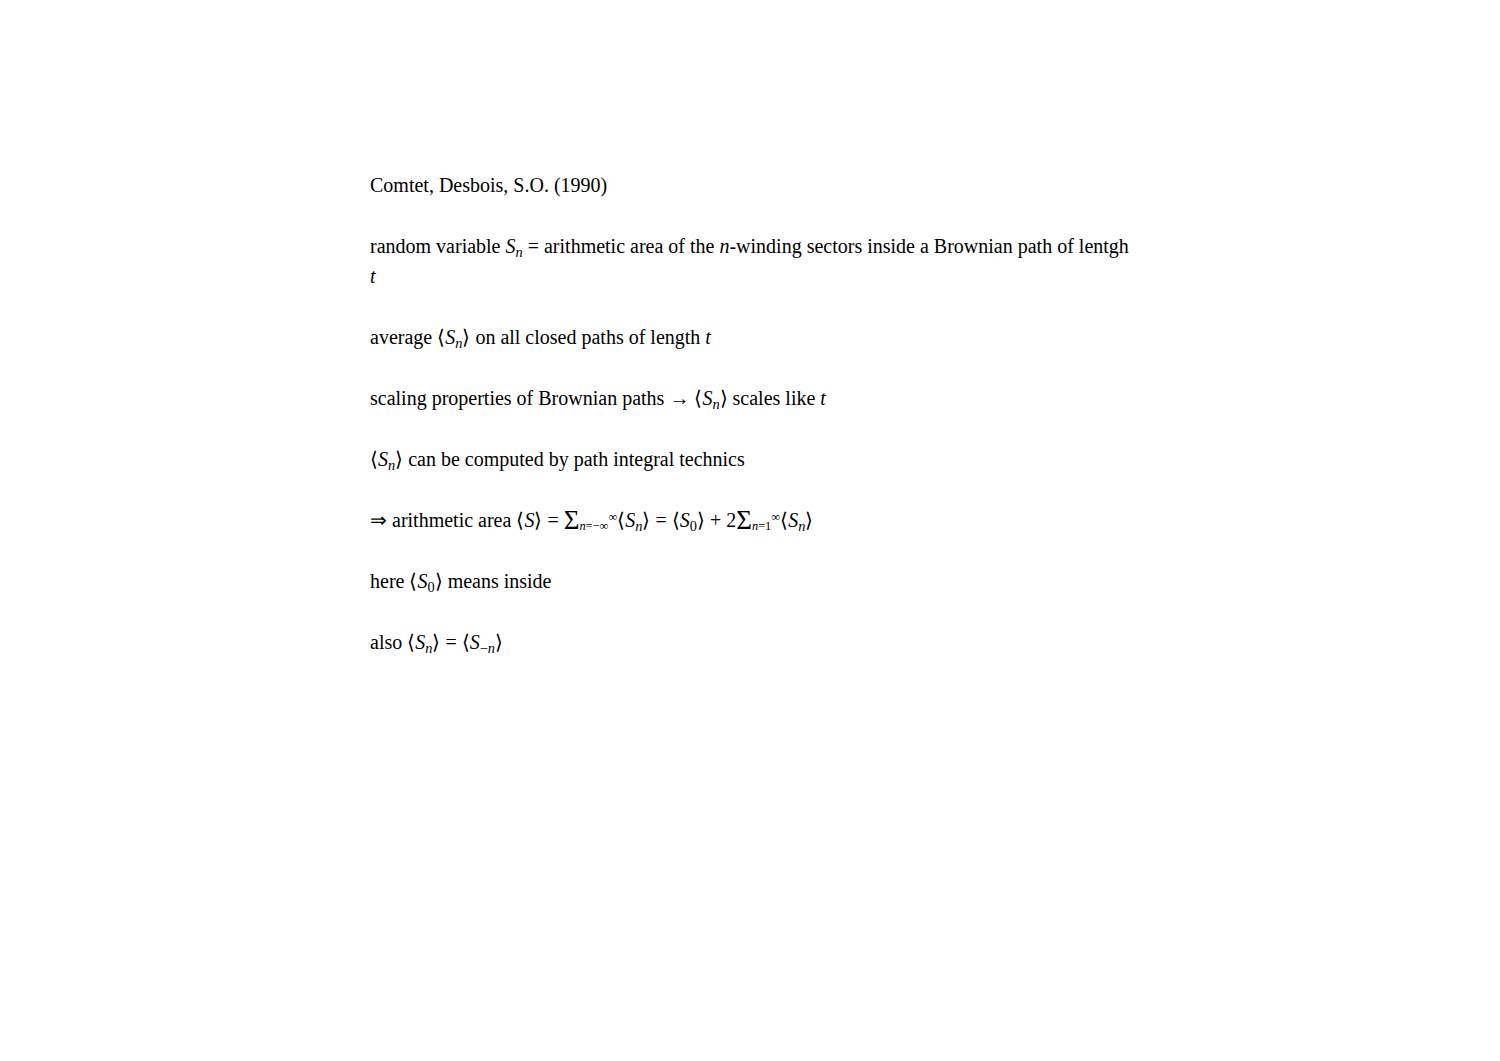Comtet, Desbois, S.O. (1990)
random variable Sn = arithmetic area of the n-winding sectors inside a Brownian path of lentgh t
average ⟨Sn⟩ on all closed paths of length t
scaling properties of Brownian paths → ⟨Sn⟩ scales like t
⟨Sn⟩ can be computed by path integral technics
⇒ arithmetic area ⟨S⟩ = Σn=−∞∞⟨Sn⟩ = ⟨S0⟩ + 2Σn=1∞⟨Sn⟩
here ⟨S0⟩ means inside
also ⟨Sn⟩ = ⟨S−n⟩